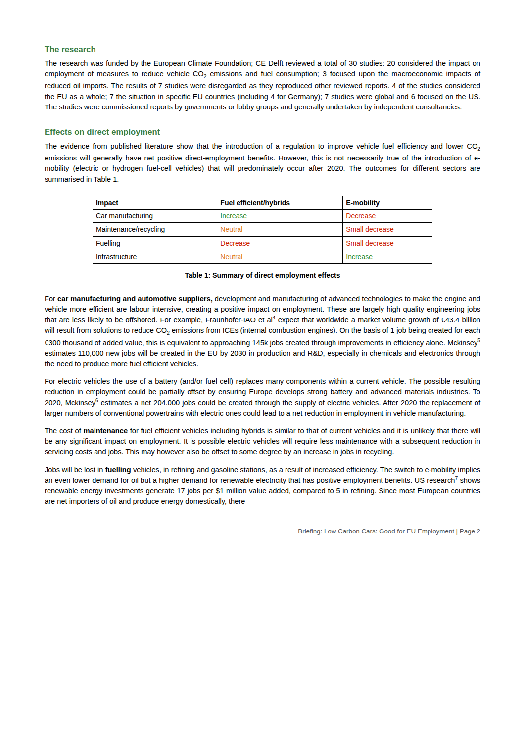The research
The research was funded by the European Climate Foundation; CE Delft reviewed a total of 30 studies: 20 considered the impact on employment of measures to reduce vehicle CO2 emissions and fuel consumption; 3 focused upon the macroeconomic impacts of reduced oil imports. The results of 7 studies were disregarded as they reproduced other reviewed reports. 4 of the studies considered the EU as a whole; 7 the situation in specific EU countries (including 4 for Germany); 7 studies were global and 6 focused on the US. The studies were commissioned reports by governments or lobby groups and generally undertaken by independent consultancies.
Effects on direct employment
The evidence from published literature show that the introduction of a regulation to improve vehicle fuel efficiency and lower CO2 emissions will generally have net positive direct-employment benefits. However, this is not necessarily true of the introduction of e-mobility (electric or hydrogen fuel-cell vehicles) that will predominately occur after 2020. The outcomes for different sectors are summarised in Table 1.
| Impact | Fuel efficient/hybrids | E-mobility |
| Car manufacturing | Increase | Decrease |
| Maintenance/recycling | Neutral | Small decrease |
| Fuelling | Decrease | Small decrease |
| Infrastructure | Neutral | Increase |
Table 1: Summary of direct employment effects
For car manufacturing and automotive suppliers, development and manufacturing of advanced technologies to make the engine and vehicle more efficient are labour intensive, creating a positive impact on employment. These are largely high quality engineering jobs that are less likely to be offshored. For example, Fraunhofer-IAO et al4 expect that worldwide a market volume growth of €43.4 billion will result from solutions to reduce CO2 emissions from ICEs (internal combustion engines). On the basis of 1 job being created for each €300 thousand of added value, this is equivalent to approaching 145k jobs created through improvements in efficiency alone. Mckinsey5 estimates 110,000 new jobs will be created in the EU by 2030 in production and R&D, especially in chemicals and electronics through the need to produce more fuel efficient vehicles.
For electric vehicles the use of a battery (and/or fuel cell) replaces many components within a current vehicle. The possible resulting reduction in employment could be partially offset by ensuring Europe develops strong battery and advanced materials industries. To 2020, Mckinsey6 estimates a net 204.000 jobs could be created through the supply of electric vehicles. After 2020 the replacement of larger numbers of conventional powertrains with electric ones could lead to a net reduction in employment in vehicle manufacturing.
The cost of maintenance for fuel efficient vehicles including hybrids is similar to that of current vehicles and it is unlikely that there will be any significant impact on employment. It is possible electric vehicles will require less maintenance with a subsequent reduction in servicing costs and jobs. This may however also be offset to some degree by an increase in jobs in recycling.
Jobs will be lost in fuelling vehicles, in refining and gasoline stations, as a result of increased efficiency. The switch to e-mobility implies an even lower demand for oil but a higher demand for renewable electricity that has positive employment benefits. US research7 shows renewable energy investments generate 17 jobs per $1 million value added, compared to 5 in refining. Since most European countries are net importers of oil and produce energy domestically, there
Briefing: Low Carbon Cars: Good for EU Employment | Page 2